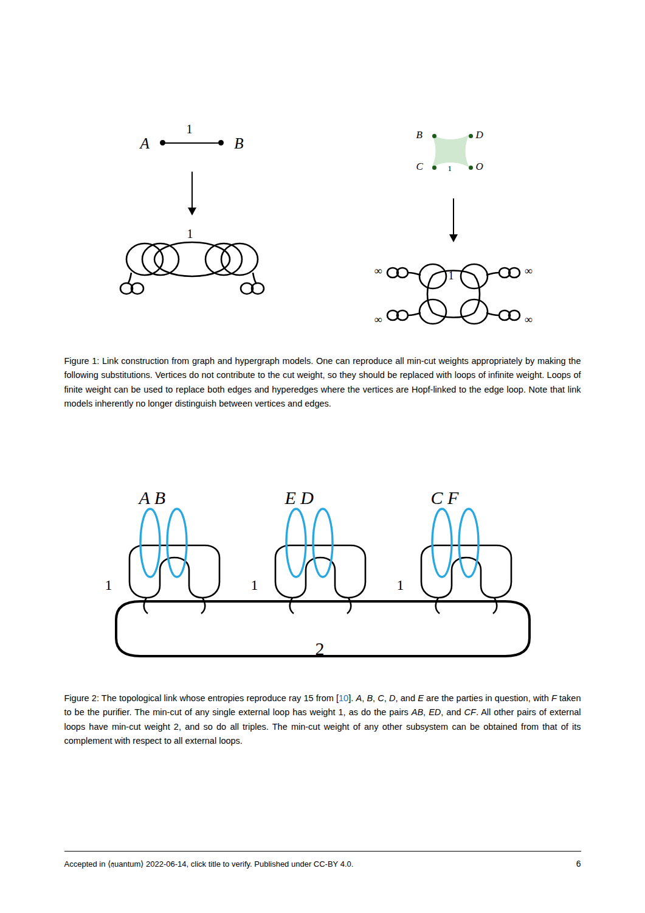A 1 B
1
B D C O 1
1 ∞ ∞ ∞ ∞
Figure 1: Link construction from graph and hypergraph models. One can reproduce all min-cut weights appropriately by making the following substitutions. Vertices do not contribute to the cut weight, so they should be replaced with loops of infinite weight. Loops of finite weight can be used to replace both edges and hyperedges where the vertices are Hopf-linked to the edge loop. Note that link models inherently no longer distinguish between vertices and edges.
A B E D C F 1 1 1 2
Figure 2: The topological link whose entropies reproduce ray 15 from [10]. A, B, C, D, and E are the parties in question, with F taken to be the purifier. The min-cut of any single external loop has weight 1, as do the pairs AB, ED, and CF. All other pairs of external loops have min-cut weight 2, and so do all triples. The min-cut weight of any other subsystem can be obtained from that of its complement with respect to all external loops.
Accepted in ⟨𝔮uantum⟩ 2022-06-14, click title to verify. Published under CC-BY 4.0. 6